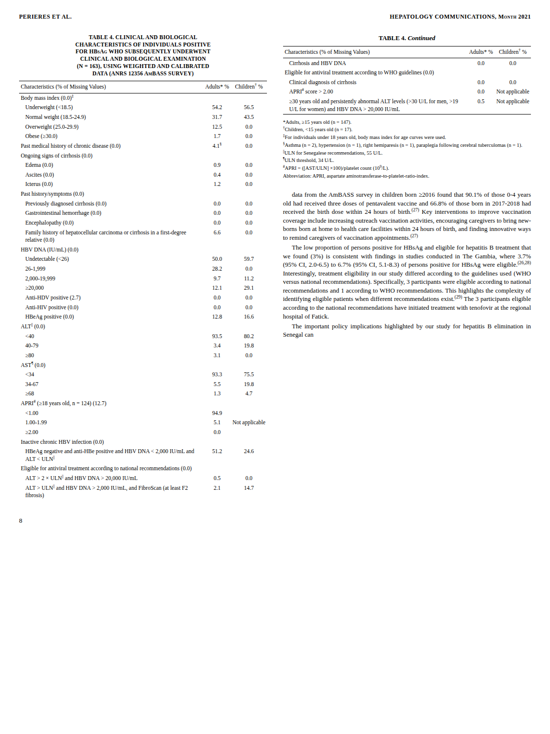PERIERES ET AL.
HEPATOLOGY COMMUNICATIONS, Month 2021
TABLE 4. CLINICAL AND BIOLOGICAL CHARACTERISTICS OF INDIVIDUALS POSITIVE FOR HBsAg WHO SUBSEQUENTLY UNDERWENT CLINICAL AND BIOLOGICAL EXAMINATION (N = 163), USING WEIGHTED AND CALIBRATED DATA (ANRS 12356 AmBASS SURVEY)
| Characteristics (% of Missing Values) | Adults* % | Children † % |
| --- | --- | --- |
| Body mass index (0.0) ‡ | | |
| Underweight (<18.5) | 54.2 | 56.5 |
| Normal weight (18.5-24.9) | 31.7 | 43.5 |
| Overweight (25.0-29.9) | 12.5 | 0.0 |
| Obese (≥30.0) | 1.7 | 0.0 |
| Past medical history of chronic disease (0.0) | 4.1 § | 0.0 |
| Ongoing signs of cirrhosis (0.0) | | |
| Edema (0.0) | 0.9 | 0.0 |
| Ascites (0.0) | 0.4 | 0.0 |
| Icterus (0.0) | 1.2 | 0.0 |
| Past history/symptoms (0.0) | | |
| Previously diagnosed cirrhosis (0.0) | 0.0 | 0.0 |
| Gastrointestinal hemorrhage (0.0) | 0.0 | 0.0 |
| Encephalopathy (0.0) | 0.0 | 0.0 |
| Family history of hepatocellular carcinoma or cirrhosis in a first-degree relative (0.0) | 6.6 | 0.0 |
| HBV DNA (IU/mL) (0.0) | | |
| Undetectable (<26) | 50.0 | 59.7 |
| 26-1,999 | 28.2 | 0.0 |
| 2,000-19,999 | 9.7 | 11.2 |
| ≥20,000 | 12.1 | 29.1 |
| Anti-HDV positive (2.7) | 0.0 | 0.0 |
| Anti-HIV positive (0.0) | 0.0 | 0.0 |
| HBeAg positive (0.0) | 12.8 | 16.6 |
| ALT // (0.0) | | |
| <40 | 93.5 | 80.2 |
| 40-79 | 3.4 | 19.8 |
| ≥80 | 3.1 | 0.0 |
| AST ¶ (0.0) | | |
| <34 | 93.3 | 75.5 |
| 34-67 | 5.5 | 19.8 |
| ≥68 | 1.3 | 4.7 |
| APRI # (≥18 years old, n = 124) (12.7) | | |
| <1.00 | 94.9 | |
| 1.00-1.99 | 5.1 | Not applicable |
| ≥2.00 | 0.0 | |
| Inactive chronic HBV infection (0.0) | | |
| HBeAg negative and anti-HBe positive and HBV DNA < 2,000 IU/mL and ALT < ULN // | 51.2 | 24.6 |
| Eligible for antiviral treatment according to national recommendations (0.0) | | |
| ALT > 2 × ULN // and HBV DNA > 20,000 IU/mL | 0.5 | 0.0 |
| ALT > ULN // and HBV DNA > 2,000 IU/mL, and FibroScan (at least F2 fibrosis) | 2.1 | 14.7 |
TABLE 4. Continued
| Characteristics (% of Missing Values) | Adults* % | Children † % |
| --- | --- | --- |
| Cirrhosis and HBV DNA | 0.0 | 0.0 |
| Eligible for antiviral treatment according to WHO guidelines (0.0) | | |
| Clinical diagnosis of cirrhosis | 0.0 | 0.0 |
| APRI # score > 2.00 | 0.0 | Not applicable |
| ≥30 years old and persistently abnormal ALT levels (>30 U/L for men, >19 U/L for women) and HBV DNA > 20,000 IU/mL | 0.5 | Not applicable |
*Adults, ≥15 years old (n = 147).
†Children, <15 years old (n = 17).
‡For individuals under 18 years old, body mass index for age curves were used.
§Asthma (n = 2), hypertension (n = 1), right hemiparesis (n = 1), paraplegia following cerebral tuberculomas (n = 1).
||ULN for Senegalese recommendations, 55 U/L.
¶ULN threshold, 34 U/L.
#APRI = ([AST/ULN] ×100)/platelet count (109/L).
Abbreviation: APRI, aspartate aminotransferase-to-platelet-ratio-index.
data from the AmBASS survey in children born ≥2016 found that 90.1% of those 0-4 years old had received three doses of pentavalent vaccine and 66.8% of those born in 2017-2018 had received the birth dose within 24 hours of birth.(27) Key interventions to improve vaccination coverage include increasing outreach vaccination activities, encouraging caregivers to bring newborns born at home to health care facilities within 24 hours of birth, and finding innovative ways to remind caregivers of vaccination appointments.(27)
The low proportion of persons positive for HBsAg and eligible for hepatitis B treatment that we found (3%) is consistent with findings in studies conducted in The Gambia, where 3.7% (95% CI, 2.0-6.5) to 6.7% (95% CI, 5.1-8.3) of persons positive for HBsAg were eligible.(26,28) Interestingly, treatment eligibility in our study differed according to the guidelines used (WHO versus national recommendations). Specifically, 3 participants were eligible according to national recommendations and 1 according to WHO recommendations. This highlights the complexity of identifying eligible patients when different recommendations exist.(29) The 3 participants eligible according to the national recommendations have initiated treatment with tenofovir at the regional hospital of Fatick.
The important policy implications highlighted by our study for hepatitis B elimination in Senegal can
8